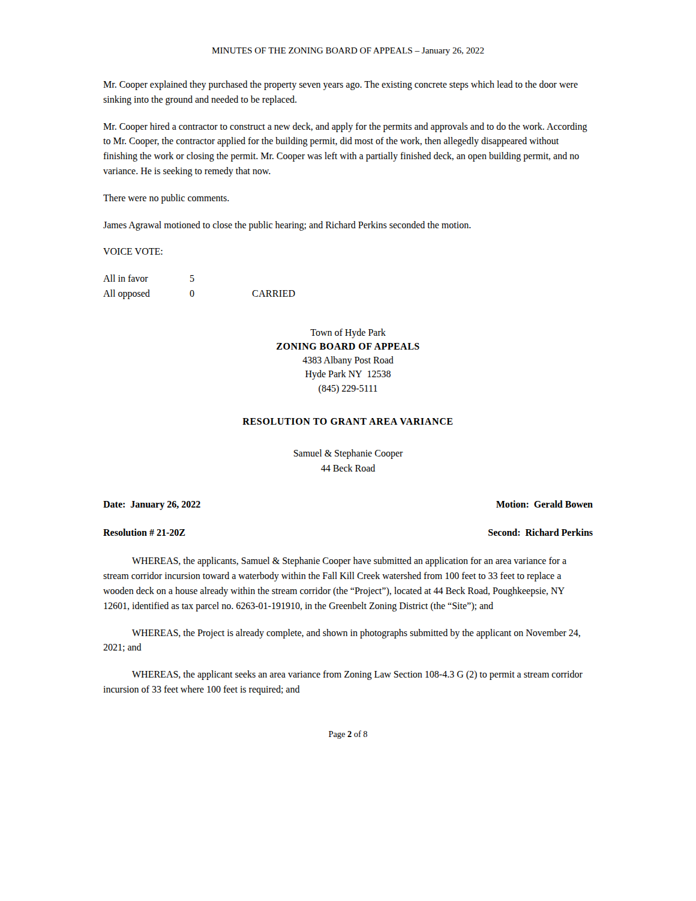MINUTES OF THE ZONING BOARD OF APPEALS – January 26, 2022
Mr. Cooper explained they purchased the property seven years ago. The existing concrete steps which lead to the door were sinking into the ground and needed to be replaced.
Mr. Cooper hired a contractor to construct a new deck, and apply for the permits and approvals and to do the work. According to Mr. Cooper, the contractor applied for the building permit, did most of the work, then allegedly disappeared without finishing the work or closing the permit. Mr. Cooper was left with a partially finished deck, an open building permit, and no variance. He is seeking to remedy that now.
There were no public comments.
James Agrawal motioned to close the public hearing; and Richard Perkins seconded the motion.
VOICE VOTE:
All in favor 5
All opposed 0 CARRIED
Town of Hyde Park
ZONING BOARD OF APPEALS
4383 Albany Post Road
Hyde Park NY 12538
(845) 229-5111
RESOLUTION TO GRANT AREA VARIANCE
Samuel & Stephanie Cooper
44 Beck Road
Date: January 26, 2022
Motion: Gerald Bowen
Resolution # 21-20Z
Second: Richard Perkins
WHEREAS, the applicants, Samuel & Stephanie Cooper have submitted an application for an area variance for a stream corridor incursion toward a waterbody within the Fall Kill Creek watershed from 100 feet to 33 feet to replace a wooden deck on a house already within the stream corridor (the “Project”), located at 44 Beck Road, Poughkeepsie, NY 12601, identified as tax parcel no. 6263-01-191910, in the Greenbelt Zoning District (the “Site”); and
WHEREAS, the Project is already complete, and shown in photographs submitted by the applicant on November 24, 2021; and
WHEREAS, the applicant seeks an area variance from Zoning Law Section 108-4.3 G (2) to permit a stream corridor incursion of 33 feet where 100 feet is required; and
Page 2 of 8